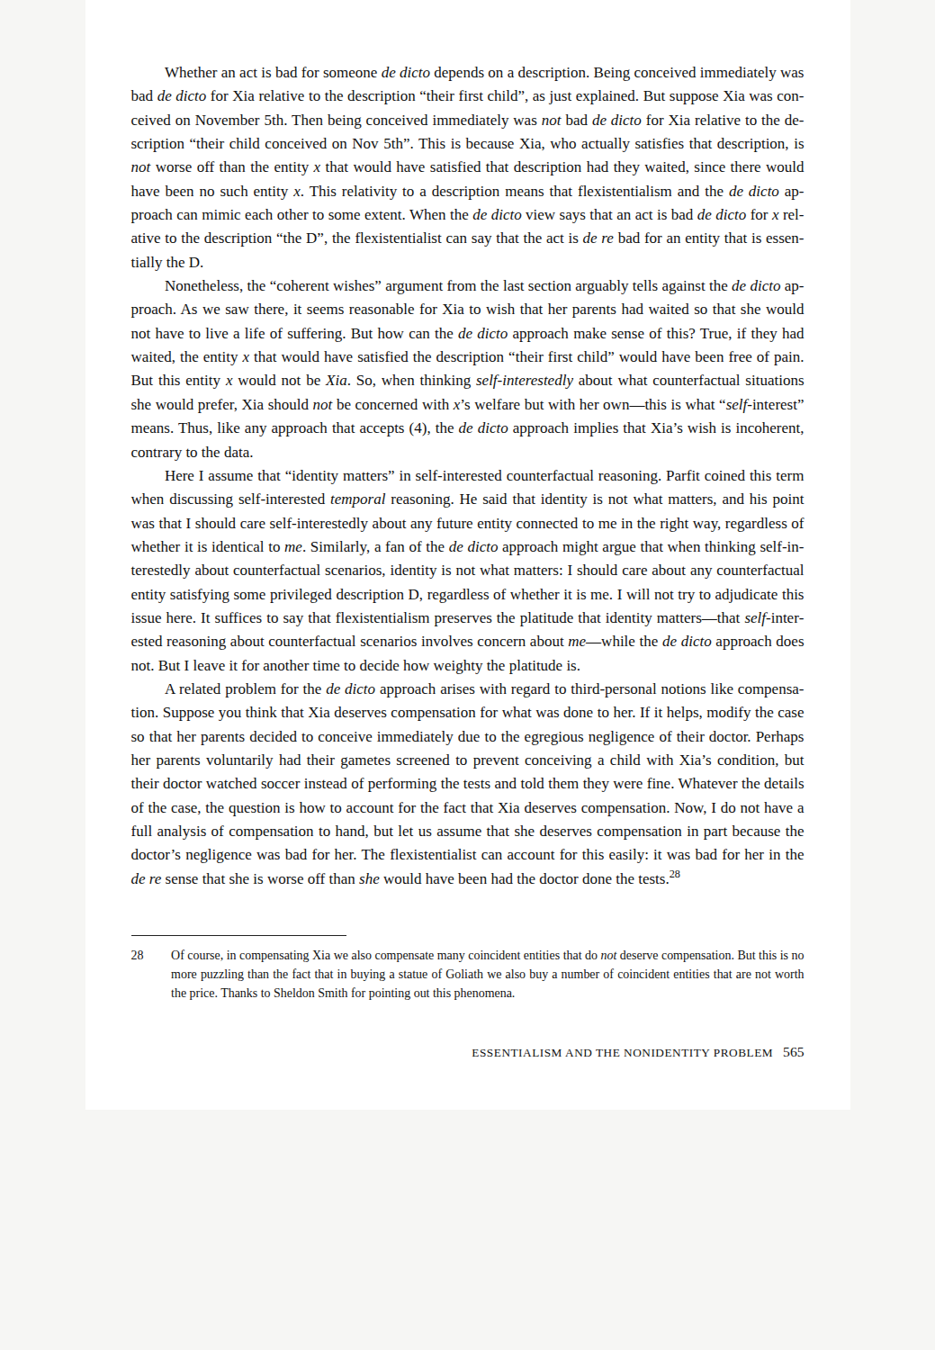Whether an act is bad for someone de dicto depends on a description. Being conceived immediately was bad de dicto for Xia relative to the description “their first child”, as just explained. But suppose Xia was conceived on November 5th. Then being conceived immediately was not bad de dicto for Xia relative to the description “their child conceived on Nov 5th”. This is because Xia, who actually satisfies that description, is not worse off than the entity x that would have satisfied that description had they waited, since there would have been no such entity x. This relativity to a description means that flexistentialism and the de dicto approach can mimic each other to some extent. When the de dicto view says that an act is bad de dicto for x relative to the description “the D”, the flexistentialist can say that the act is de re bad for an entity that is essentially the D.
Nonetheless, the “coherent wishes” argument from the last section arguably tells against the de dicto approach. As we saw there, it seems reasonable for Xia to wish that her parents had waited so that she would not have to live a life of suffering. But how can the de dicto approach make sense of this? True, if they had waited, the entity x that would have satisfied the description “their first child” would have been free of pain. But this entity x would not be Xia. So, when thinking self-interestedly about what counterfactual situations she would prefer, Xia should not be concerned with x’s welfare but with her own—this is what “self-interest” means. Thus, like any approach that accepts (4), the de dicto approach implies that Xia’s wish is incoherent, contrary to the data.
Here I assume that “identity matters” in self-interested counterfactual reasoning. Parfit coined this term when discussing self-interested temporal reasoning. He said that identity is not what matters, and his point was that I should care self-interestedly about any future entity connected to me in the right way, regardless of whether it is identical to me. Similarly, a fan of the de dicto approach might argue that when thinking self-interestedly about counterfactual scenarios, identity is not what matters: I should care about any counterfactual entity satisfying some privileged description D, regardless of whether it is me. I will not try to adjudicate this issue here. It suffices to say that flexistentialism preserves the platitude that identity matters—that self-interested reasoning about counterfactual scenarios involves concern about me—while the de dicto approach does not. But I leave it for another time to decide how weighty the platitude is.
A related problem for the de dicto approach arises with regard to third-personal notions like compensation. Suppose you think that Xia deserves compensation for what was done to her. If it helps, modify the case so that her parents decided to conceive immediately due to the egregious negligence of their doctor. Perhaps her parents voluntarily had their gametes screened to prevent conceiving a child with Xia’s condition, but their doctor watched soccer instead of performing the tests and told them they were fine. Whatever the details of the case, the question is how to account for the fact that Xia deserves compensation. Now, I do not have a full analysis of compensation to hand, but let us assume that she deserves compensation in part because the doctor’s negligence was bad for her. The flexistentialist can account for this easily: it was bad for her in the de re sense that she is worse off than she would have been had the doctor done the tests.28
28
Of course, in compensating Xia we also compensate many coincident entities that do not deserve compensation. But this is no more puzzling than the fact that in buying a statue of Goliath we also buy a number of coincident entities that are not worth the price. Thanks to Sheldon Smith for pointing out this phenomena.
ESSENTIALISM AND THE NONIDENTITY PROBLEM565